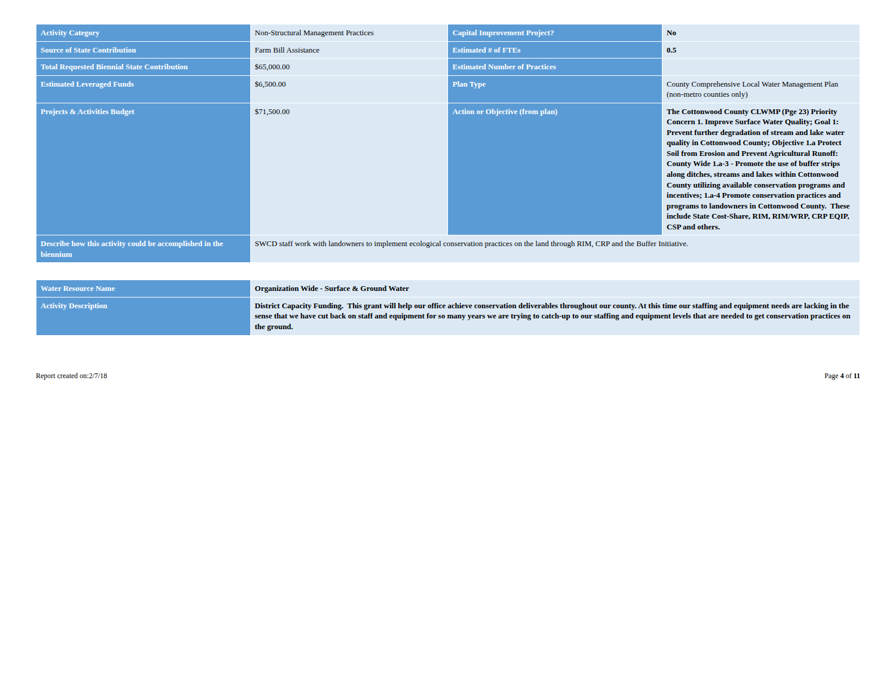| Activity Category | Non-Structural Management Practices | Capital Improvement Project? | No |
| Source of State Contribution | Farm Bill Assistance | Estimated # of FTEs | 0.5 |
| Total Requested Biennial State Contribution | $65,000.00 | Estimated Number of Practices | |
| Estimated Leveraged Funds | $6,500.00 | Plan Type | County Comprehensive Local Water Management Plan (non-metro counties only) |
| Projects & Activities Budget | $71,500.00 | Action or Objective (from plan) | The Cottonwood County CLWMP (Pge 23) Priority Concern 1. Improve Surface Water Quality; Goal 1: Prevent further degradation of stream and lake water quality in Cottonwood County; Objective 1.a Protect Soil from Erosion and Prevent Agricultural Runoff: County Wide 1.a-3 - Promote the use of buffer strips along ditches, streams and lakes within Cottonwood County utilizing available conservation programs and incentives; 1.a-4 Promote conservation practices and programs to landowners in Cottonwood County. These include State Cost-Share, RIM, RIM/WRP, CRP EQIP, CSP and others. |
| Describe how this activity could be accomplished in the biennium | SWCD staff work with landowners to implement ecological conservation practices on the land through RIM, CRP and the Buffer Initiative. |
| Water Resource Name | Organization Wide - Surface & Ground Water |
| Activity Description | District Capacity Funding. This grant will help our office achieve conservation deliverables throughout our county. At this time our staffing and equipment needs are lacking in the sense that we have cut back on staff and equipment for so many years we are trying to catch-up to our staffing and equipment levels that are needed to get conservation practices on the ground. |
Report created on:2/7/18 Page 4 of 11